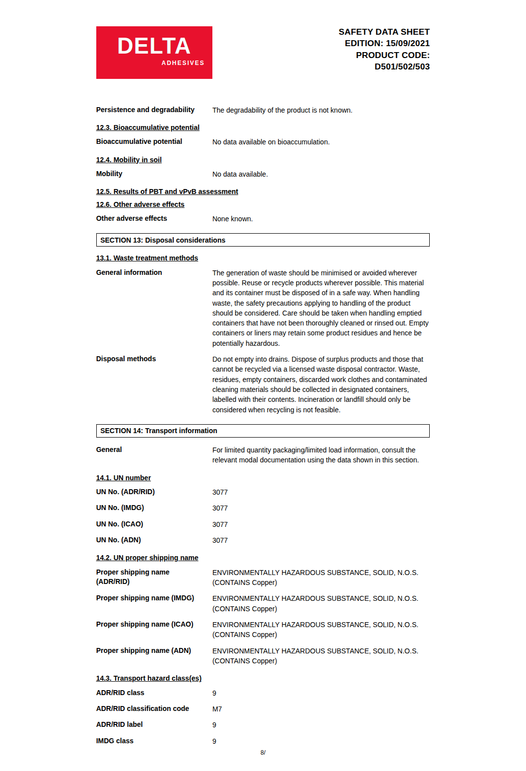DELTA
ADHESIVES
SAFETY DATA SHEET
EDITION: 15/09/2021
PRODUCT CODE:
D501/502/503
Persistence and degradability
The degradability of the product is not known.
12.3. Bioaccumulative potential
Bioaccumulative potential
No data available on bioaccumulation.
12.4. Mobility in soil
Mobility
No data available.
12.5. Results of PBT and vPvB assessment
12.6. Other adverse effects
Other adverse effects
None known.
SECTION 13: Disposal considerations
13.1. Waste treatment methods
General information
The generation of waste should be minimised or avoided wherever possible. Reuse or recycle products wherever possible. This material and its container must be disposed of in a safe way. When handling waste, the safety precautions applying to handling of the product should be considered. Care should be taken when handling emptied containers that have not been thoroughly cleaned or rinsed out. Empty containers or liners may retain some product residues and hence be potentially hazardous.
Disposal methods
Do not empty into drains. Dispose of surplus products and those that cannot be recycled via a licensed waste disposal contractor. Waste, residues, empty containers, discarded work clothes and contaminated cleaning materials should be collected in designated containers, labelled with their contents. Incineration or landfill should only be considered when recycling is not feasible.
SECTION 14: Transport information
General
For limited quantity packaging/limited load information, consult the relevant modal documentation using the data shown in this section.
14.1. UN number
UN No. (ADR/RID)
3077
UN No. (IMDG)
3077
UN No. (ICAO)
3077
UN No. (ADN)
3077
14.2. UN proper shipping name
Proper shipping name
(ADR/RID)
ENVIRONMENTALLY HAZARDOUS SUBSTANCE, SOLID, N.O.S. (CONTAINS Copper)
Proper shipping name (IMDG)
ENVIRONMENTALLY HAZARDOUS SUBSTANCE, SOLID, N.O.S. (CONTAINS Copper)
Proper shipping name (ICAO)
ENVIRONMENTALLY HAZARDOUS SUBSTANCE, SOLID, N.O.S. (CONTAINS Copper)
Proper shipping name (ADN)
ENVIRONMENTALLY HAZARDOUS SUBSTANCE, SOLID, N.O.S. (CONTAINS Copper)
14.3. Transport hazard class(es)
ADR/RID class
9
ADR/RID classification code
M7
ADR/RID label
9
IMDG class
9
8/